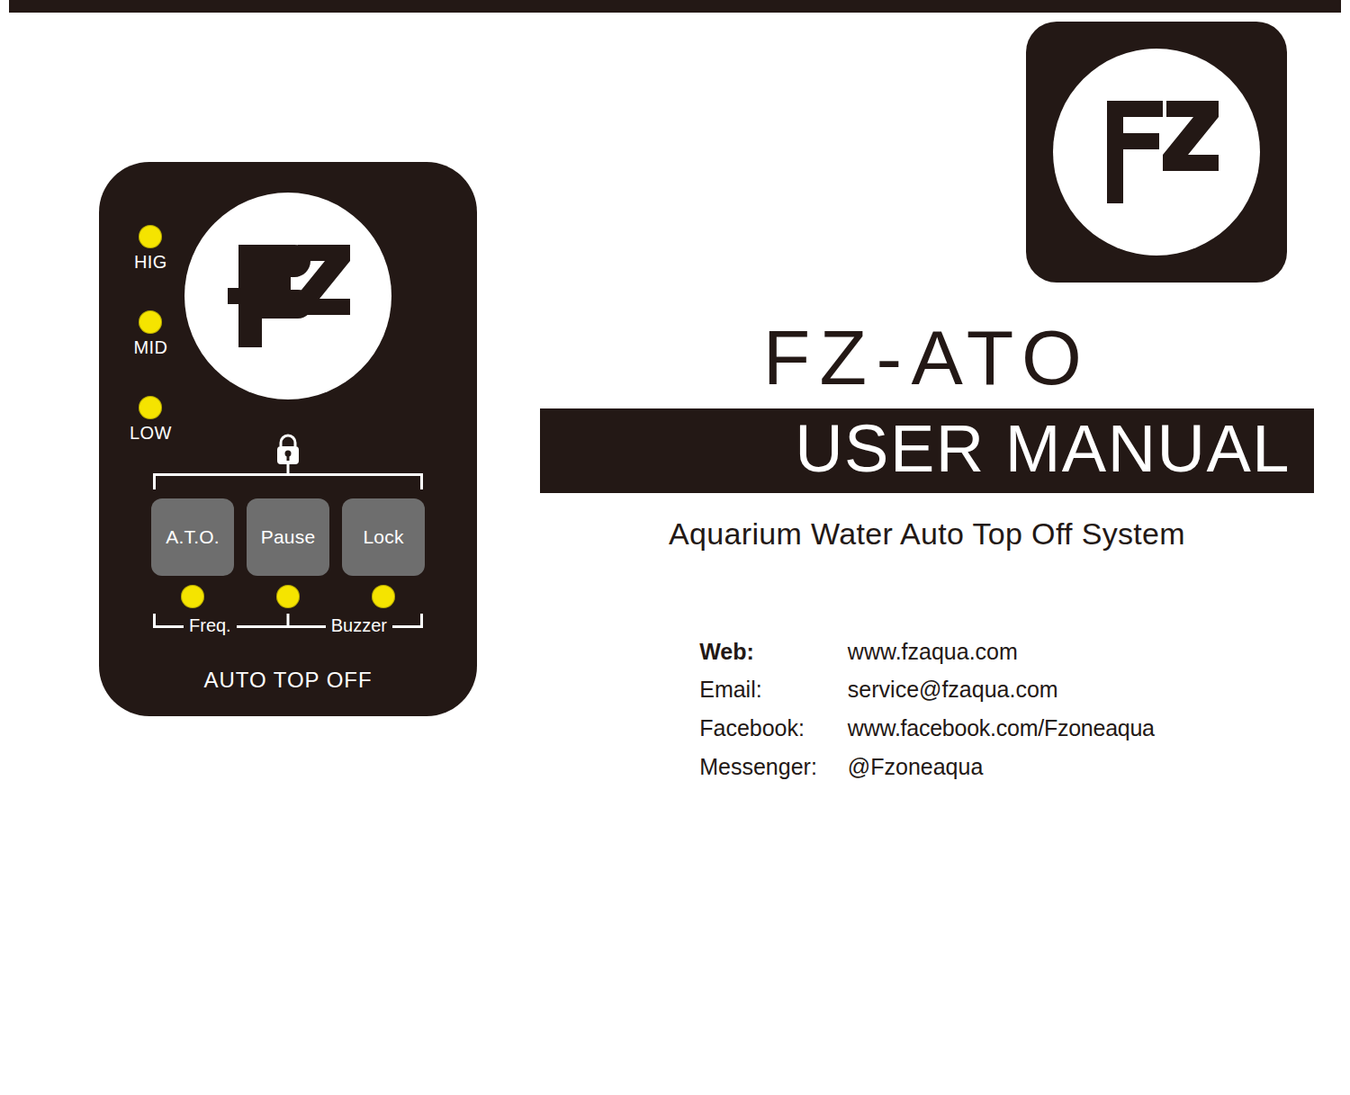HIG
MID
LOW
A.T.O.
Pause
Lock
Freq. Buzzer
AUTO TOP OFF
FZ-ATO
USER MANUAL
Aquarium Water Auto Top Off System
| Web: | www.fzaqua.com |
| Email: | service@fzaqua.com |
| Facebook: | www.facebook.com/Fzoneaqua |
| Messenger: | @Fzoneaqua |